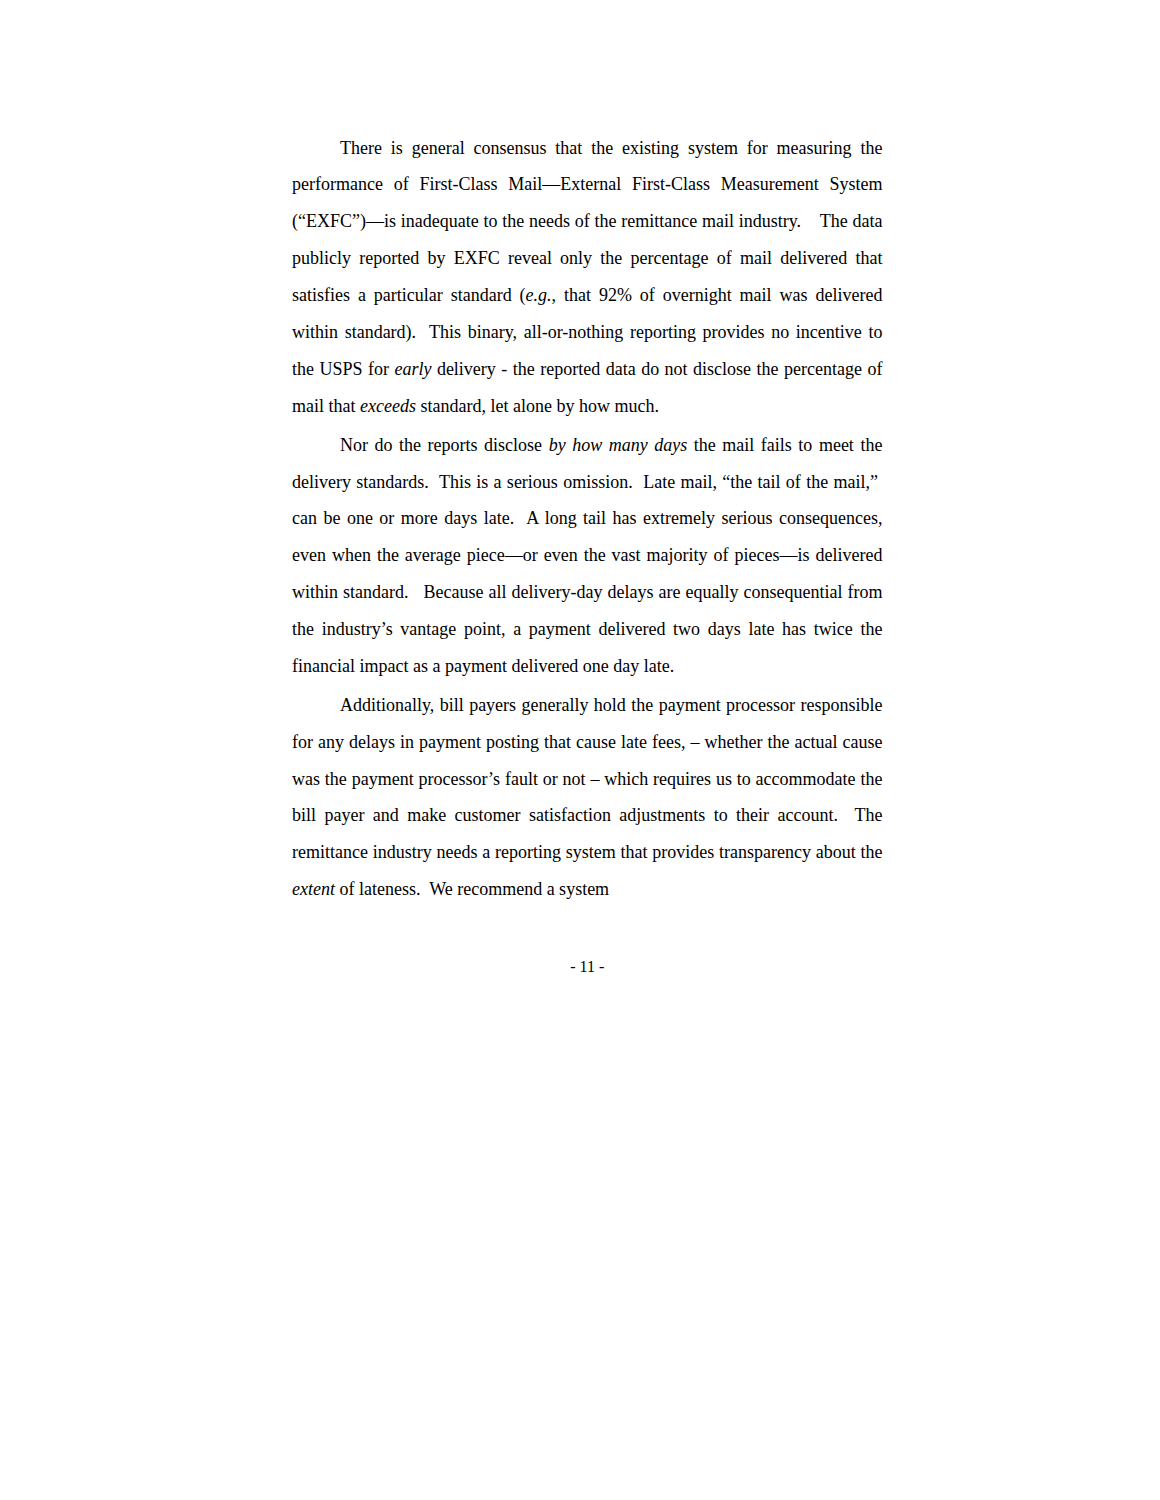There is general consensus that the existing system for measuring the performance of First-Class Mail—External First-Class Measurement System (“EXFC”)—is inadequate to the needs of the remittance mail industry. The data publicly reported by EXFC reveal only the percentage of mail delivered that satisfies a particular standard (e.g., that 92% of overnight mail was delivered within standard). This binary, all-or-nothing reporting provides no incentive to the USPS for early delivery - the reported data do not disclose the percentage of mail that exceeds standard, let alone by how much.
Nor do the reports disclose by how many days the mail fails to meet the delivery standards. This is a serious omission. Late mail, “the tail of the mail,” can be one or more days late. A long tail has extremely serious consequences, even when the average piece—or even the vast majority of pieces—is delivered within standard. Because all delivery-day delays are equally consequential from the industry’s vantage point, a payment delivered two days late has twice the financial impact as a payment delivered one day late.
Additionally, bill payers generally hold the payment processor responsible for any delays in payment posting that cause late fees, – whether the actual cause was the payment processor’s fault or not – which requires us to accommodate the bill payer and make customer satisfaction adjustments to their account. The remittance industry needs a reporting system that provides transparency about the extent of lateness. We recommend a system
- 11 -